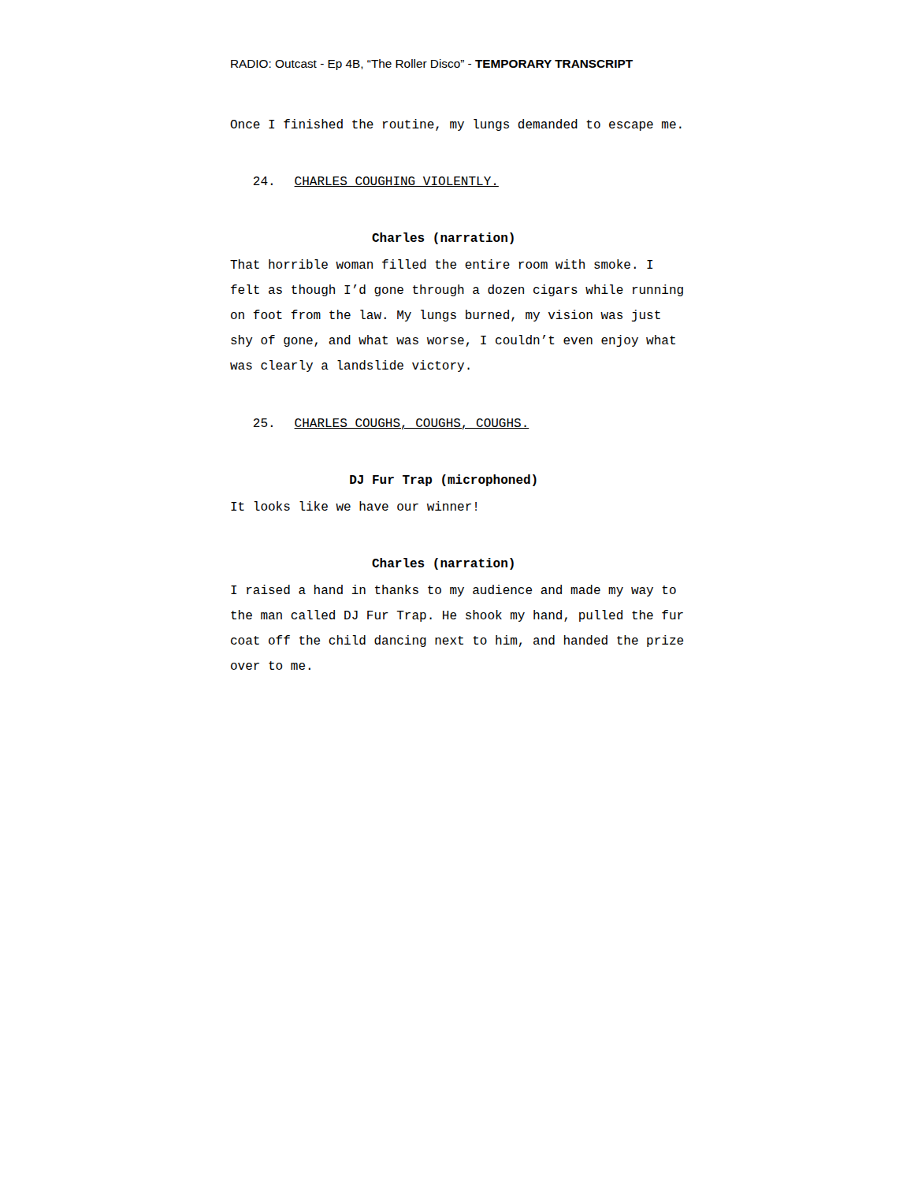RADIO: Outcast - Ep 4B, “The Roller Disco” - TEMPORARY TRANSCRIPT
Once I finished the routine, my lungs demanded to escape me.
24. CHARLES COUGHING VIOLENTLY.
Charles (narration)
That horrible woman filled the entire room with smoke. I felt as though I’d gone through a dozen cigars while running on foot from the law. My lungs burned, my vision was just shy of gone, and what was worse, I couldn’t even enjoy what was clearly a landslide victory.
25. CHARLES COUGHS, COUGHS, COUGHS.
DJ Fur Trap (microphoned)
It looks like we have our winner!
Charles (narration)
I raised a hand in thanks to my audience and made my way to the man called DJ Fur Trap. He shook my hand, pulled the fur coat off the child dancing next to him, and handed the prize over to me.